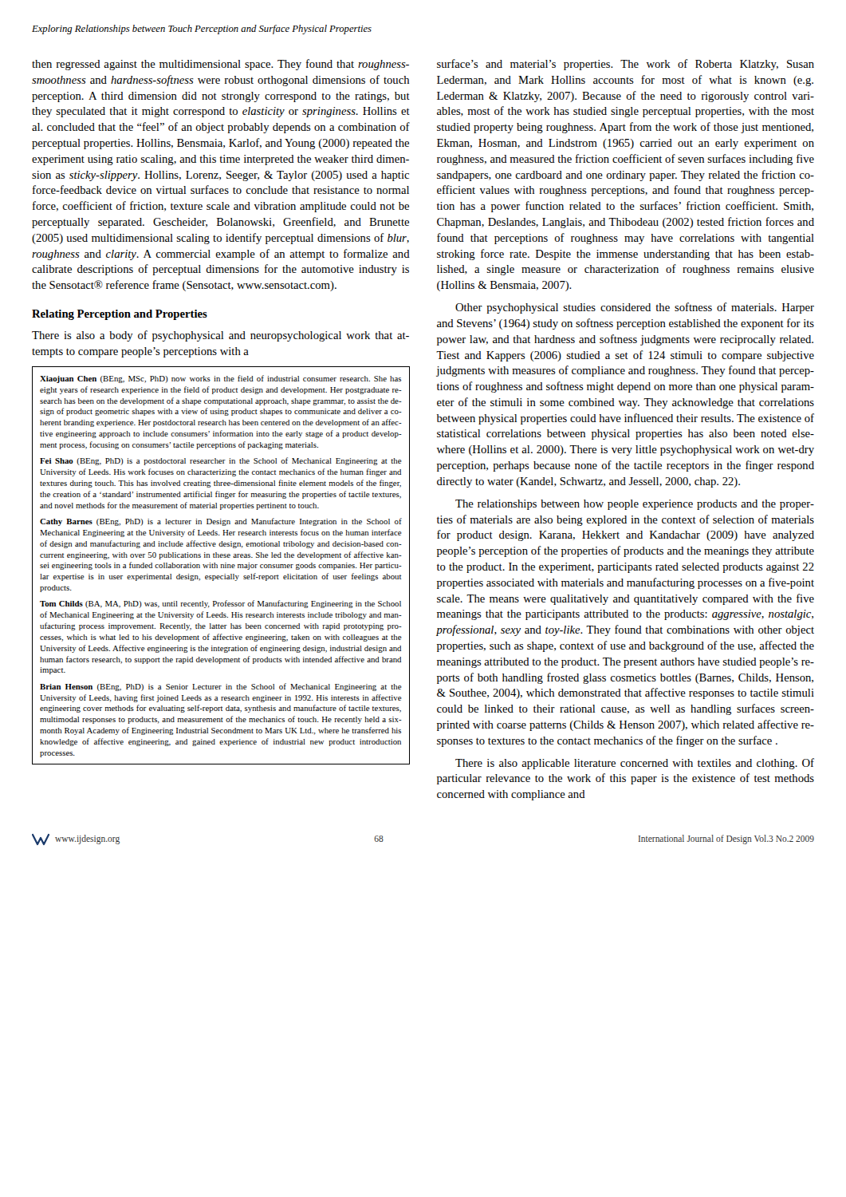Exploring Relationships between Touch Perception and Surface Physical Properties
then regressed against the multidimensional space. They found that roughness-smoothness and hardness-softness were robust orthogonal dimensions of touch perception. A third dimension did not strongly correspond to the ratings, but they speculated that it might correspond to elasticity or springiness. Hollins et al. concluded that the “feel” of an object probably depends on a combination of perceptual properties. Hollins, Bensmaia, Karlof, and Young (2000) repeated the experiment using ratio scaling, and this time interpreted the weaker third dimension as sticky-slippery. Hollins, Lorenz, Seeger, & Taylor (2005) used a haptic force-feedback device on virtual surfaces to conclude that resistance to normal force, coefficient of friction, texture scale and vibration amplitude could not be perceptually separated. Gescheider, Bolanowski, Greenfield, and Brunette (2005) used multidimensional scaling to identify perceptual dimensions of blur, roughness and clarity. A commercial example of an attempt to formalize and calibrate descriptions of perceptual dimensions for the automotive industry is the Sensotact® reference frame (Sensotact, www.sensotact.com).
Relating Perception and Properties
There is also a body of psychophysical and neuropsychological work that attempts to compare people’s perceptions with a
Xiaojuan Chen (BEng, MSc, PhD) now works in the field of industrial consumer research. She has eight years of research experience in the field of product design and development. Her postgraduate research has been on the development of a shape computational approach, shape grammar, to assist the design of product geometric shapes with a view of using product shapes to communicate and deliver a coherent branding experience. Her postdoctoral research has been centered on the development of an affective engineering approach to include consumers’ information into the early stage of a product development process, focusing on consumers’ tactile perceptions of packaging materials.
Fei Shao (BEng, PhD) is a postdoctoral researcher in the School of Mechanical Engineering at the University of Leeds. His work focuses on characterizing the contact mechanics of the human finger and textures during touch. This has involved creating three-dimensional finite element models of the finger, the creation of a ‘standard’ instrumented artificial finger for measuring the properties of tactile textures, and novel methods for the measurement of material properties pertinent to touch.
Cathy Barnes (BEng, PhD) is a lecturer in Design and Manufacture Integration in the School of Mechanical Engineering at the University of Leeds. Her research interests focus on the human interface of design and manufacturing and include affective design, emotional tribology and decision-based concurrent engineering, with over 50 publications in these areas. She led the development of affective kansei engineering tools in a funded collaboration with nine major consumer goods companies. Her particular expertise is in user experimental design, especially self-report elicitation of user feelings about products.
Tom Childs (BA, MA, PhD) was, until recently, Professor of Manufacturing Engineering in the School of Mechanical Engineering at the University of Leeds. His research interests include tribology and manufacturing process improvement. Recently, the latter has been concerned with rapid prototyping processes, which is what led to his development of affective engineering, taken on with colleagues at the University of Leeds. Affective engineering is the integration of engineering design, industrial design and human factors research, to support the rapid development of products with intended affective and brand impact.
Brian Henson (BEng, PhD) is a Senior Lecturer in the School of Mechanical Engineering at the University of Leeds, having first joined Leeds as a research engineer in 1992. His interests in affective engineering cover methods for evaluating self-report data, synthesis and manufacture of tactile textures, multimodal responses to products, and measurement of the mechanics of touch. He recently held a six-month Royal Academy of Engineering Industrial Secondment to Mars UK Ltd., where he transferred his knowledge of affective engineering, and gained experience of industrial new product introduction processes.
surface’s and material’s properties. The work of Roberta Klatzky, Susan Lederman, and Mark Hollins accounts for most of what is known (e.g. Lederman & Klatzky, 2007). Because of the need to rigorously control variables, most of the work has studied single perceptual properties, with the most studied property being roughness. Apart from the work of those just mentioned, Ekman, Hosman, and Lindstrom (1965) carried out an early experiment on roughness, and measured the friction coefficient of seven surfaces including five sandpapers, one cardboard and one ordinary paper. They related the friction coefficient values with roughness perceptions, and found that roughness perception has a power function related to the surfaces’ friction coefficient. Smith, Chapman, Deslandes, Langlais, and Thibodeau (2002) tested friction forces and found that perceptions of roughness may have correlations with tangential stroking force rate. Despite the immense understanding that has been established, a single measure or characterization of roughness remains elusive (Hollins & Bensmaia, 2007).
Other psychophysical studies considered the softness of materials. Harper and Stevens’ (1964) study on softness perception established the exponent for its power law, and that hardness and softness judgments were reciprocally related. Tiest and Kappers (2006) studied a set of 124 stimuli to compare subjective judgments with measures of compliance and roughness. They found that perceptions of roughness and softness might depend on more than one physical parameter of the stimuli in some combined way. They acknowledge that correlations between physical properties could have influenced their results. The existence of statistical correlations between physical properties has also been noted elsewhere (Hollins et al. 2000). There is very little psychophysical work on wet-dry perception, perhaps because none of the tactile receptors in the finger respond directly to water (Kandel, Schwartz, and Jessell, 2000, chap. 22).
The relationships between how people experience products and the properties of materials are also being explored in the context of selection of materials for product design. Karana, Hekkert and Kandachar (2009) have analyzed people’s perception of the properties of products and the meanings they attribute to the product. In the experiment, participants rated selected products against 22 properties associated with materials and manufacturing processes on a five-point scale. The means were qualitatively and quantitatively compared with the five meanings that the participants attributed to the products: aggressive, nostalgic, professional, sexy and toy-like. They found that combinations with other object properties, such as shape, context of use and background of the use, affected the meanings attributed to the product. The present authors have studied people’s reports of both handling frosted glass cosmetics bottles (Barnes, Childs, Henson, & Southee, 2004), which demonstrated that affective responses to tactile stimuli could be linked to their rational cause, as well as handling surfaces screen-printed with coarse patterns (Childs & Henson 2007), which related affective responses to textures to the contact mechanics of the finger on the surface .
There is also applicable literature concerned with textiles and clothing. Of particular relevance to the work of this paper is the existence of test methods concerned with compliance and
www.ijdesign.org
68
International Journal of Design Vol.3 No.2 2009